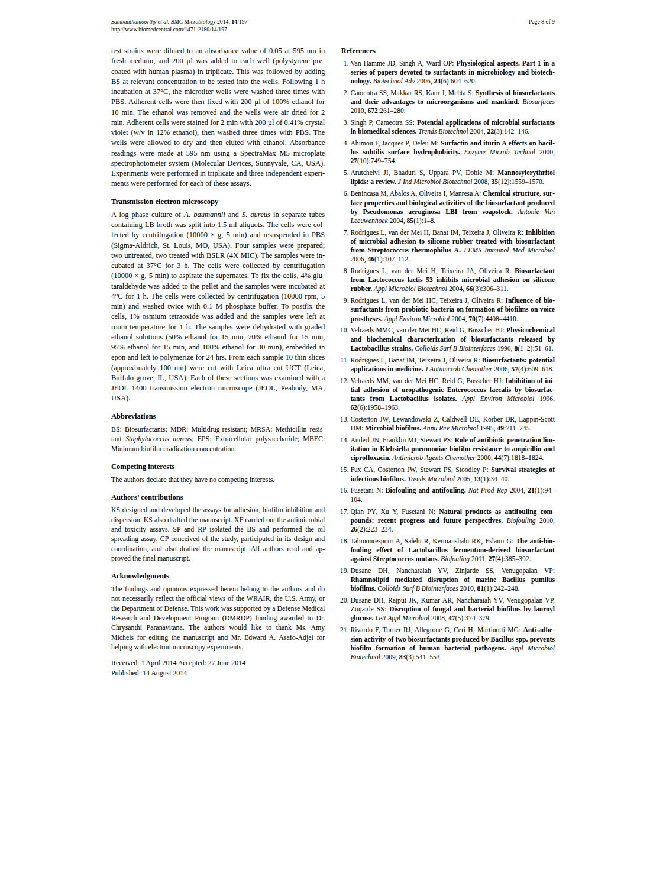Sambanthamoorthy et al. BMC Microbiology 2014, 14:197
http://www.biomedcentral.com/1471-2180/14/197
Page 8 of 9
test strains were diluted to an absorbance value of 0.05 at 595 nm in fresh medium, and 200 µl was added to each well (polystyrene pre-coated with human plasma) in triplicate. This was followed by adding BS at relevant concentration to be tested into the wells. Following 1 h incubation at 37°C, the microtiter wells were washed three times with PBS. Adherent cells were then fixed with 200 µl of 100% ethanol for 10 min. The ethanol was removed and the wells were air dried for 2 min. Adherent cells were stained for 2 min with 200 µl of 0.41% crystal violet (w/v in 12% ethanol), then washed three times with PBS. The wells were allowed to dry and then eluted with ethanol. Absorbance readings were made at 595 nm using a SpectraMax M5 microplate spectrophotometer system (Molecular Devices, Sunnyvale, CA, USA). Experiments were performed in triplicate and three independent experiments were performed for each of these assays.
Transmission electron microscopy
A log phase culture of A. baumannii and S. aureus in separate tubes containing LB broth was split into 1.5 ml aliquots. The cells were collected by centrifugation (10000 × g, 5 min) and resuspended in PBS (Sigma-Aldrich, St. Louis, MO, USA). Four samples were prepared; two untreated, two treated with BSLR (4X MIC). The samples were incubated at 37°C for 3 h. The cells were collected by centrifugation (10000 × g, 5 min) to aspirate the supernates. To fix the cells, 4% glutaraldehyde was added to the pellet and the samples were incubated at 4°C for 1 h. The cells were collected by centrifugation (10000 rpm, 5 min) and washed twice with 0.1 M phosphate buffer. To postfix the cells, 1% osmium tetraoxide was added and the samples were left at room temperature for 1 h. The samples were dehydrated with graded ethanol solutions (50% ethanol for 15 min, 70% ethanol for 15 min, 95% ethanol for 15 min, and 100% ethanol for 30 min), embedded in epon and left to polymerize for 24 hrs. From each sample 10 thin slices (approximately 100 nm) were cut with Leica ultra cut UCT (Leica, Buffalo grove, IL, USA). Each of these sections was examined with a JEOL 1400 transmission electron microscope (JEOL, Peabody, MA, USA).
Abbreviations
BS: Biosurfactants; MDR: Multidrug-resistant; MRSA: Methicillin resistant Staphylococcus aureus; EPS: Extracellular polysaccharide; MBEC: Minimum biofilm eradication concentration.
Competing interests
The authors declare that they have no competing interests.
Authors’ contributions
KS designed and developed the assays for adhesion, biofilm inhibition and dispersion. KS also drafted the manuscript. XF carried out the antimicrobial and toxicity assays. SP and RP isolated the BS and performed the oil spreading assay. CP conceived of the study, participated in its design and coordination, and also drafted the manuscript. All authors read and approved the final manuscript.
Acknowledgments
The findings and opinions expressed herein belong to the authors and do not necessarily reflect the official views of the WRAIR, the U.S. Army, or the Department of Defense. This work was supported by a Defense Medical Research and Development Program (DMRDP) funding awarded to Dr. Chrysanthi Paranavitana. The authors would like to thank Ms. Amy Michels for editing the manuscript and Mr. Edward A. Asafo-Adjei for helping with electron microscopy experiments.
Received: 1 April 2014 Accepted: 27 June 2014
Published: 14 August 2014
References
Van Hamme JD, Singh A, Ward OP: Physiological aspects. Part 1 in a series of papers devoted to surfactants in microbiology and biotechnology. Biotechnol Adv 2006, 24(6):604–620.
Cameotra SS, Makkar RS, Kaur J, Mehta S: Synthesis of biosurfactants and their advantages to microorganisms and mankind. Biosurfaces 2010, 672:261–280.
Singh P, Cameotra SS: Potential applications of microbial surfactants in biomedical sciences. Trends Biotechnol 2004, 22(3):142–146.
Ahimou F, Jacques P, Deleu M: Surfactin and iturin A effects on bacillus subtilis surface hydrophobicity. Enzyme Microb Technol 2000, 27(10):749–754.
Arutchelvi JI, Bhaduri S, Uppara PV, Doble M: Mannosylerythritol lipids: a review. J Ind Microbiol Biotechnol 2008, 35(12):1559–1570.
Benincasa M, Abalos A, Oliveira I, Manresa A: Chemical structure, surface properties and biological activities of the biosurfactant produced by Pseudomonas aeruginosa LBI from soapstock. Antonie Van Leeuwenhoek 2004, 85(1):1–8.
Rodrigues L, van der Mei H, Banat IM, Teixeira J, Oliveira R: Inhibition of microbial adhesion to silicone rubber treated with biosurfactant from Streptococcus thermophilus A. FEMS Immunol Med Microbiol 2006, 46(1):107–112.
Rodrigues L, van der Mei H, Teixeira JA, Oliveira R: Biosurfactant from Lactococcus lactis 53 inhibits microbial adhesion on silicone rubber. Appl Microbiol Biotechnol 2004, 66(3):306–311.
Rodrigues L, van der Mei HC, Teixeira J, Oliveira R: Influence of biosurfactants from probiotic bacteria on formation of biofilms on voice prostheses. Appl Environ Microbiol 2004, 70(7):4408–4410.
Velraeds MMC, van der Mei HC, Reid G, Busscher HJ: Physicochemical and biochemical characterization of biosurfactants released by Lactobacillus strains. Colloids Surf B Biointerfaces 1996, 8(1–2):51–61.
Rodrigues L, Banat IM, Teixeira J, Oliveira R: Biosurfactants: potential applications in medicine. J Antimicrob Chemother 2006, 57(4):609–618.
Velraeds MM, van der Mei HC, Reid G, Busscher HJ: Inhibition of initial adhesion of uropathogenic Enterococcus faecalis by biosurfactants from Lactobacillus isolates. Appl Environ Microbiol 1996, 62(6):1958–1963.
Costerton JW, Lewandowski Z, Caldwell DE, Korber DR, Lappin-Scott HM: Microbial biofilms. Annu Rev Microbiol 1995, 49:711–745.
Anderl JN, Franklin MJ, Stewart PS: Role of antibiotic penetration limitation in Klebsiella pneumoniae biofilm resistance to ampicillin and ciprofloxacin. Antimicrob Agents Chemother 2000, 44(7):1818–1824.
Fux CA, Costerton JW, Stewart PS, Stoodley P: Survival strategies of infectious biofilms. Trends Microbiol 2005, 13(1):34–40.
Fusetani N: Biofouling and antifouling. Nat Prod Rep 2004, 21(1):94–104.
Qian PY, Xu Y, Fusetani N: Natural products as antifouling compounds: recent progress and future perspectives. Biofouling 2010, 26(2):223–234.
Tahmourespour A, Salehi R, Kermanshahi RK, Eslami G: The anti-biofouling effect of Lactobacillus fermentum-derived biosurfactant against Streptococcus mutans. Biofouling 2011, 27(4):385–392.
Dusane DH, Nancharaiah YV, Zinjarde SS, Venugopalan VP: Rhamnolipid mediated disruption of marine Bacillus pumilus biofilms. Colloids Surf B Biointerfaces 2010, 81(1):242–248.
Dusane DH, Rajput JK, Kumar AR, Nancharaiah YV, Venugopalan VP, Zinjarde SS: Disruption of fungal and bacterial biofilms by lauroyl glucose. Lett Appl Microbiol 2008, 47(5):374–379.
Rivardo F, Turner RJ, Allegrone G, Ceri H, Martinotti MG: Anti-adhesion activity of two biosurfactants produced by Bacillus spp. prevents biofilm formation of human bacterial pathogens. Appl Microbiol Biotechnol 2009, 83(3):541–553.